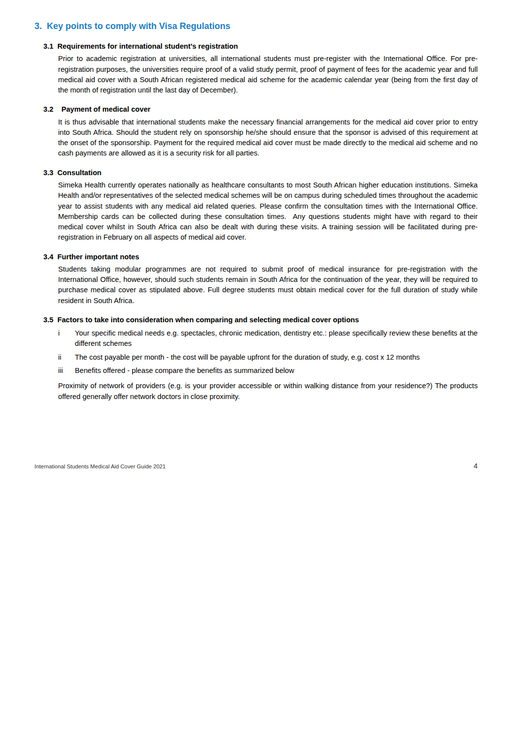3. Key points to comply with Visa Regulations
3.1 Requirements for international student’s registration
Prior to academic registration at universities, all international students must pre-register with the International Office. For pre-registration purposes, the universities require proof of a valid study permit, proof of payment of fees for the academic year and full medical aid cover with a South African registered medical aid scheme for the academic calendar year (being from the first day of the month of registration until the last day of December).
3.2 Payment of medical cover
It is thus advisable that international students make the necessary financial arrangements for the medical aid cover prior to entry into South Africa. Should the student rely on sponsorship he/she should ensure that the sponsor is advised of this requirement at the onset of the sponsorship. Payment for the required medical aid cover must be made directly to the medical aid scheme and no cash payments are allowed as it is a security risk for all parties.
3.3 Consultation
Simeka Health currently operates nationally as healthcare consultants to most South African higher education institutions. Simeka Health and/or representatives of the selected medical schemes will be on campus during scheduled times throughout the academic year to assist students with any medical aid related queries. Please confirm the consultation times with the International Office. Membership cards can be collected during these consultation times. Any questions students might have with regard to their medical cover whilst in South Africa can also be dealt with during these visits. A training session will be facilitated during pre-registration in February on all aspects of medical aid cover.
3.4 Further important notes
Students taking modular programmes are not required to submit proof of medical insurance for pre-registration with the International Office, however, should such students remain in South Africa for the continuation of the year, they will be required to purchase medical cover as stipulated above. Full degree students must obtain medical cover for the full duration of study while resident in South Africa.
3.5 Factors to take into consideration when comparing and selecting medical cover options
Your specific medical needs e.g. spectacles, chronic medication, dentistry etc.: please specifically review these benefits at the different schemes
The cost payable per month - the cost will be payable upfront for the duration of study, e.g. cost x 12 months
Benefits offered - please compare the benefits as summarized below
Proximity of network of providers (e.g. is your provider accessible or within walking distance from your residence?) The products offered generally offer network doctors in close proximity.
International Students Medical Aid Cover Guide 2021 4